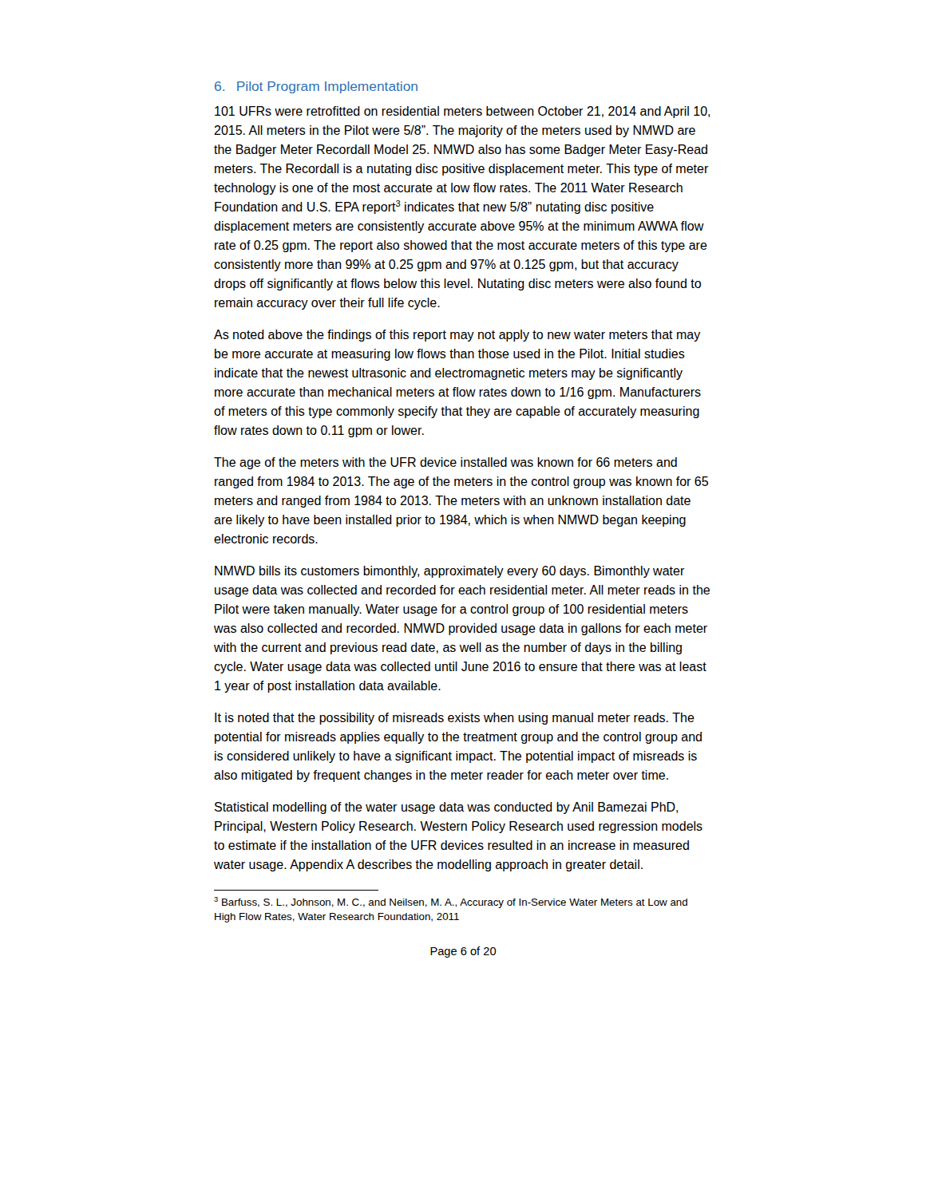6. Pilot Program Implementation
101 UFRs were retrofitted on residential meters between October 21, 2014 and April 10, 2015. All meters in the Pilot were 5/8”. The majority of the meters used by NMWD are the Badger Meter Recordall Model 25. NMWD also has some Badger Meter Easy-Read meters. The Recordall is a nutating disc positive displacement meter. This type of meter technology is one of the most accurate at low flow rates. The 2011 Water Research Foundation and U.S. EPA report3 indicates that new 5/8” nutating disc positive displacement meters are consistently accurate above 95% at the minimum AWWA flow rate of 0.25 gpm. The report also showed that the most accurate meters of this type are consistently more than 99% at 0.25 gpm and 97% at 0.125 gpm, but that accuracy drops off significantly at flows below this level. Nutating disc meters were also found to remain accuracy over their full life cycle.
As noted above the findings of this report may not apply to new water meters that may be more accurate at measuring low flows than those used in the Pilot. Initial studies indicate that the newest ultrasonic and electromagnetic meters may be significantly more accurate than mechanical meters at flow rates down to 1/16 gpm. Manufacturers of meters of this type commonly specify that they are capable of accurately measuring flow rates down to 0.11 gpm or lower.
The age of the meters with the UFR device installed was known for 66 meters and ranged from 1984 to 2013. The age of the meters in the control group was known for 65 meters and ranged from 1984 to 2013. The meters with an unknown installation date are likely to have been installed prior to 1984, which is when NMWD began keeping electronic records.
NMWD bills its customers bimonthly, approximately every 60 days. Bimonthly water usage data was collected and recorded for each residential meter. All meter reads in the Pilot were taken manually. Water usage for a control group of 100 residential meters was also collected and recorded. NMWD provided usage data in gallons for each meter with the current and previous read date, as well as the number of days in the billing cycle. Water usage data was collected until June 2016 to ensure that there was at least 1 year of post installation data available.
It is noted that the possibility of misreads exists when using manual meter reads. The potential for misreads applies equally to the treatment group and the control group and is considered unlikely to have a significant impact. The potential impact of misreads is also mitigated by frequent changes in the meter reader for each meter over time.
Statistical modelling of the water usage data was conducted by Anil Bamezai PhD, Principal, Western Policy Research. Western Policy Research used regression models to estimate if the installation of the UFR devices resulted in an increase in measured water usage. Appendix A describes the modelling approach in greater detail.
3 Barfuss, S. L., Johnson, M. C., and Neilsen, M. A., Accuracy of In-Service Water Meters at Low and High Flow Rates, Water Research Foundation, 2011
Page 6 of 20